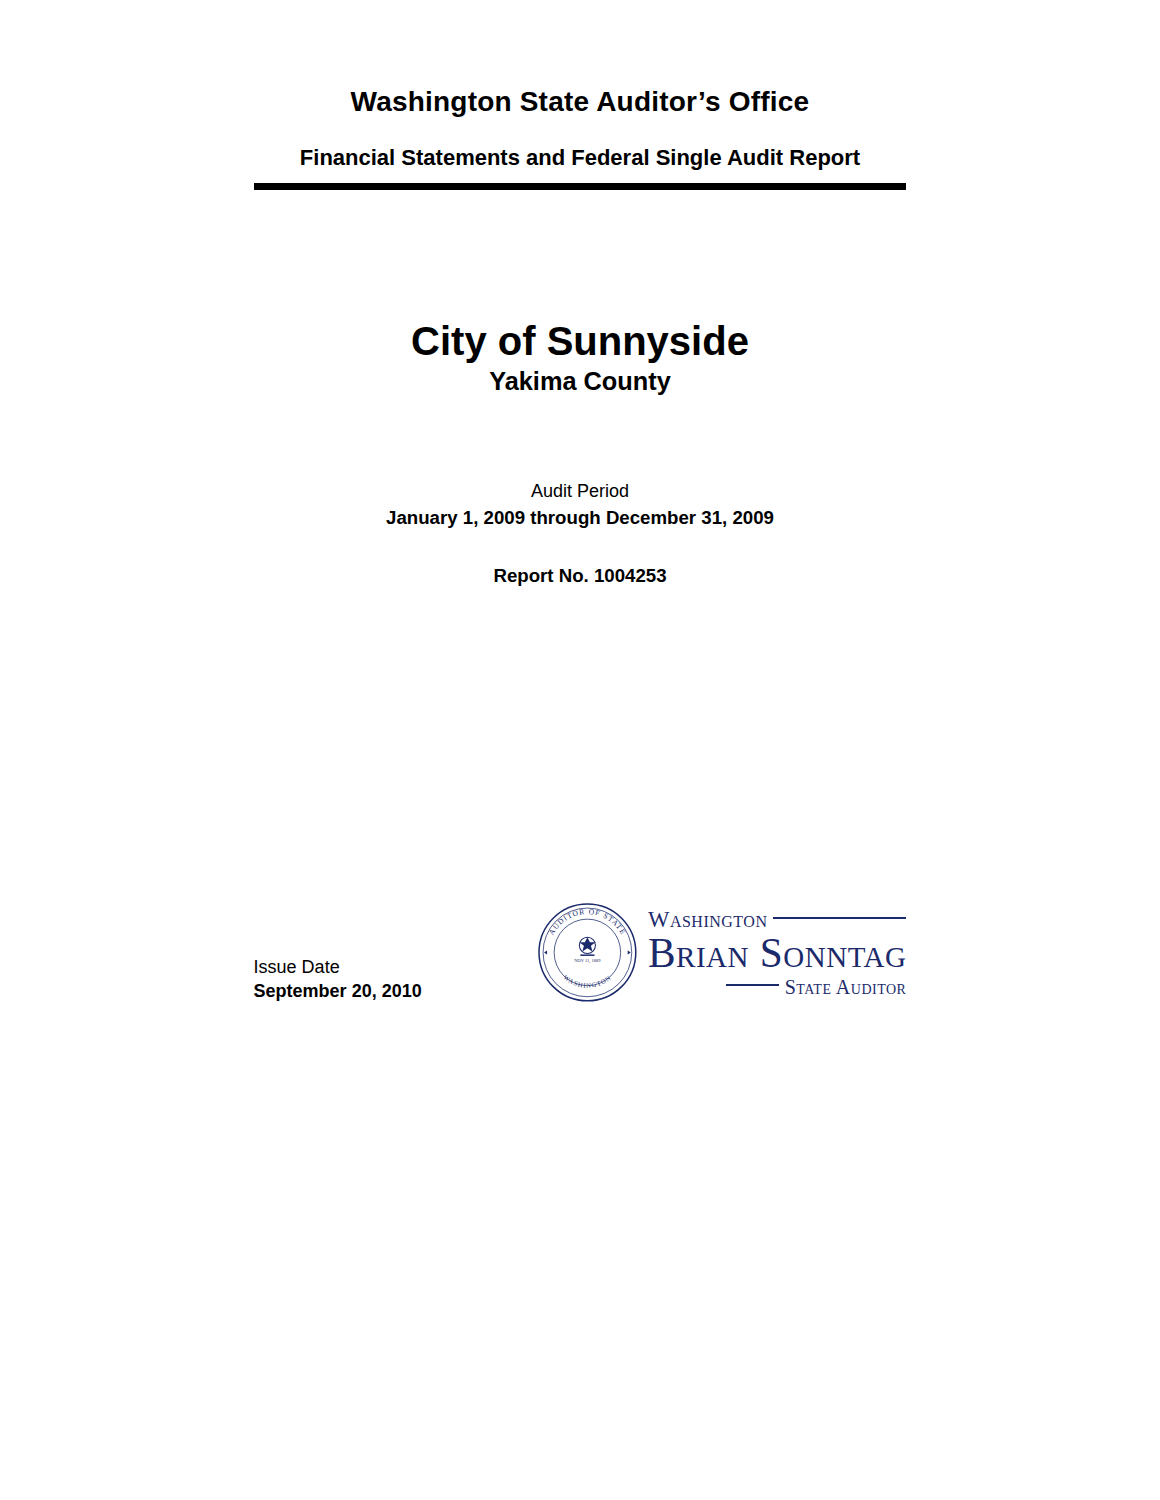Washington State Auditor’s Office
Financial Statements and Federal Single Audit Report
City of Sunnyside
Yakima County
Audit Period
January 1, 2009 through December 31, 2009
Report No. 1004253
Issue Date
September 20, 2010
AUDITOR OF STATE WASHINGTON NOV 11, 1889
Washington
Brian Sonntag
State Auditor